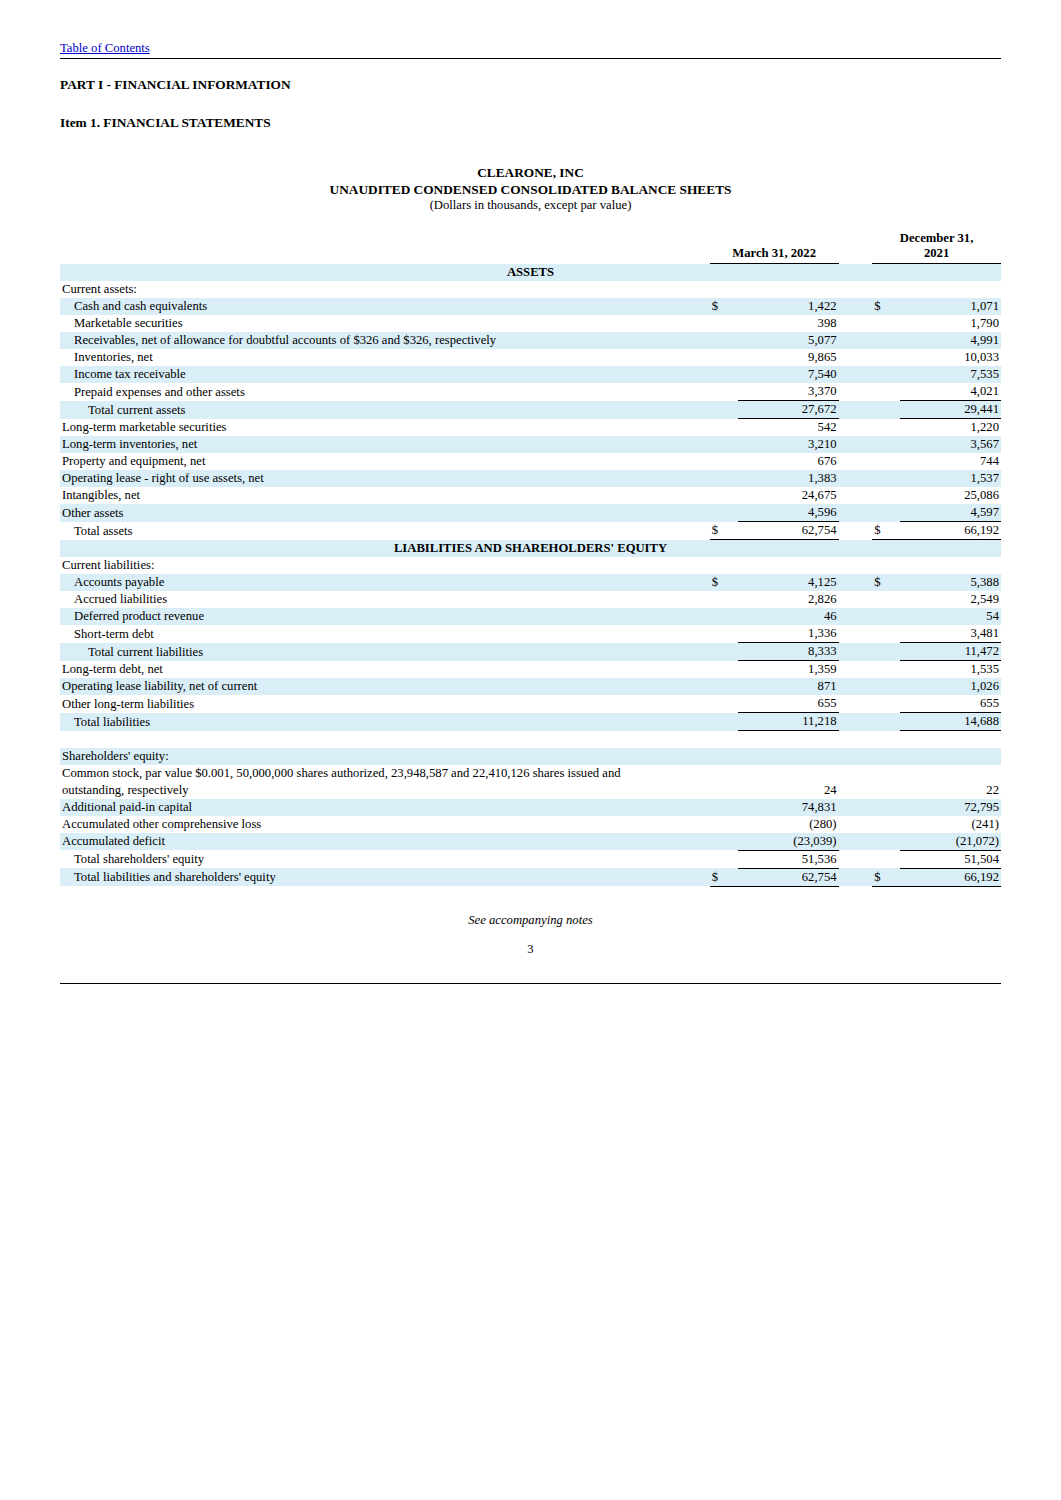Table of Contents
PART I - FINANCIAL INFORMATION
Item 1. FINANCIAL STATEMENTS
CLEARONE, INC
UNAUDITED CONDENSED CONSOLIDATED BALANCE SHEETS
(Dollars in thousands, except par value)
| | March 31, 2022 | | December 31, 2021 |
| --- | --- | --- | --- |
| ASSETS |
| Current assets: | | | | | |
| Cash and cash equivalents | $ | 1,422 | | $ | 1,071 |
| Marketable securities | | 398 | | | 1,790 |
| Receivables, net of allowance for doubtful accounts of $326 and $326, respectively | | 5,077 | | | 4,991 |
| Inventories, net | | 9,865 | | | 10,033 |
| Income tax receivable | | 7,540 | | | 7,535 |
| Prepaid expenses and other assets | | 3,370 | | | 4,021 |
| Total current assets | | 27,672 | | | 29,441 |
| Long-term marketable securities | | 542 | | | 1,220 |
| Long-term inventories, net | | 3,210 | | | 3,567 |
| Property and equipment, net | | 676 | | | 744 |
| Operating lease - right of use assets, net | | 1,383 | | | 1,537 |
| Intangibles, net | | 24,675 | | | 25,086 |
| Other assets | | 4,596 | | | 4,597 |
| Total assets | $ | 62,754 | | $ | 66,192 |
| LIABILITIES AND SHAREHOLDERS' EQUITY |
| Current liabilities: | | | | | |
| Accounts payable | $ | 4,125 | | $ | 5,388 |
| Accrued liabilities | | 2,826 | | | 2,549 |
| Deferred product revenue | | 46 | | | 54 |
| Short-term debt | | 1,336 | | | 3,481 |
| Total current liabilities | | 8,333 | | | 11,472 |
| Long-term debt, net | | 1,359 | | | 1,535 |
| Operating lease liability, net of current | | 871 | | | 1,026 |
| Other long-term liabilities | | 655 | | | 655 |
| Total liabilities | | 11,218 | | | 14,688 |
| Shareholders' equity: | | | | | |
| Common stock, par value $0.001, 50,000,000 shares authorized, 23,948,587 and 22,410,126 shares issued and | | | | | |
| outstanding, respectively | | 24 | | | 22 |
| Additional paid-in capital | | 74,831 | | | 72,795 |
| Accumulated other comprehensive loss | | (280) | | | (241) |
| Accumulated deficit | | (23,039) | | | (21,072) |
| Total shareholders' equity | | 51,536 | | | 51,504 |
| Total liabilities and shareholders' equity | $ | 62,754 | | $ | 66,192 |
See accompanying notes
3